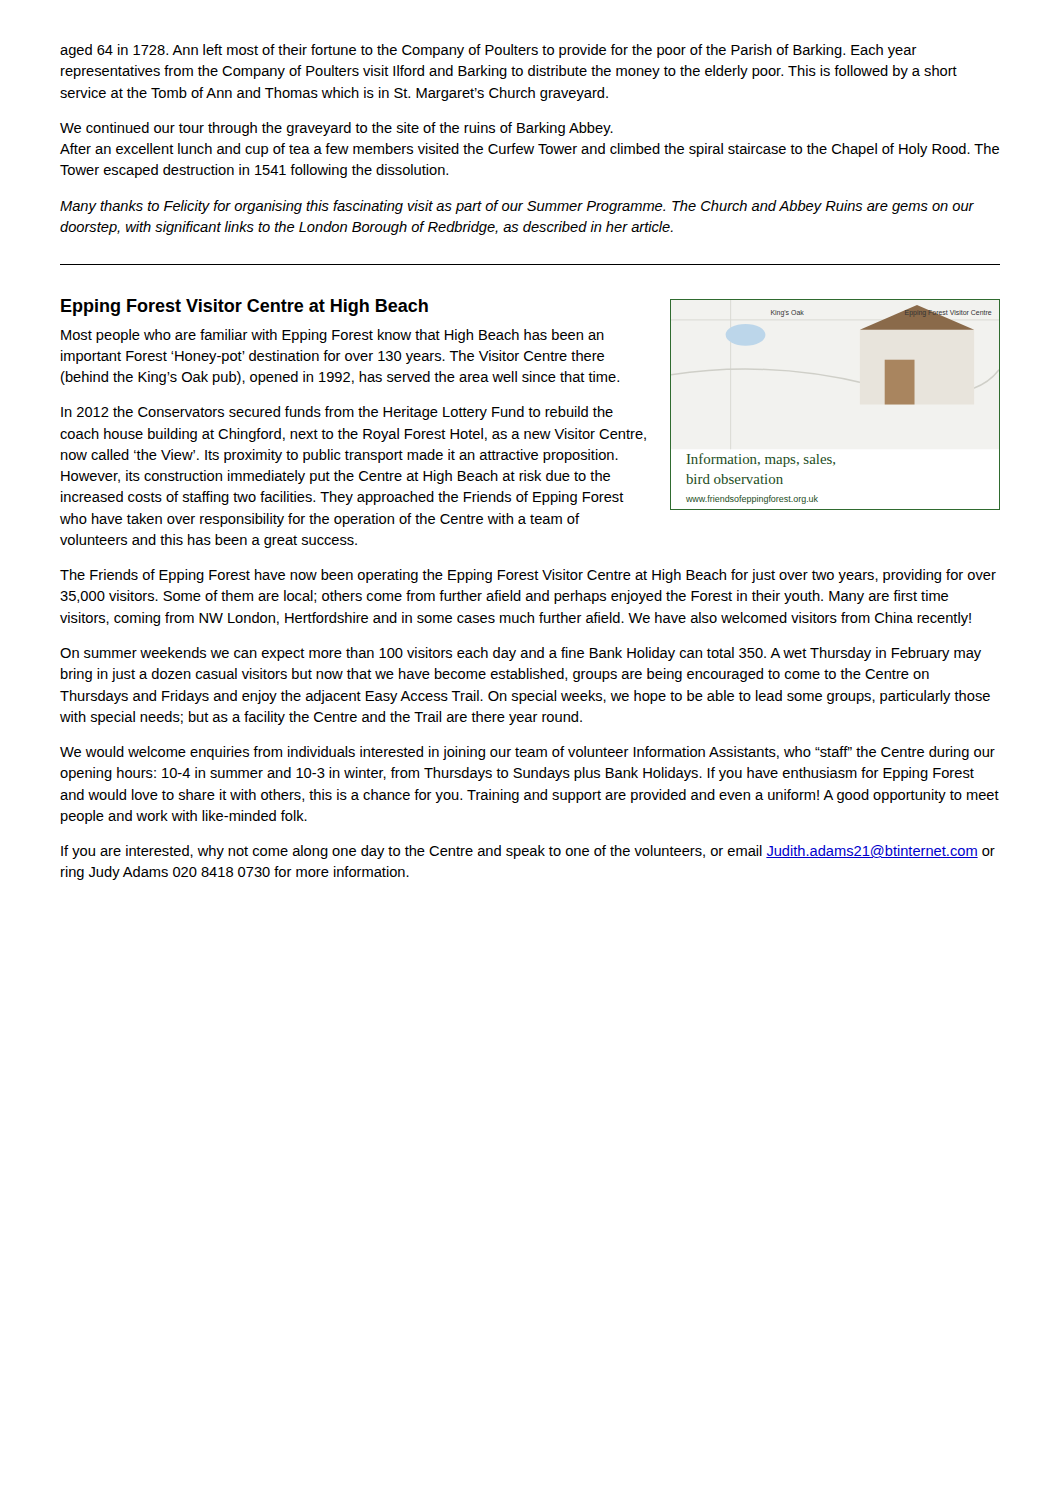aged 64 in 1728. Ann left most of their fortune to the Company of Poulters to provide for the poor of the Parish of Barking. Each year representatives from the Company of Poulters visit Ilford and Barking to distribute the money to the elderly poor. This is followed by a short service at the Tomb of Ann and Thomas which is in St. Margaret’s Church graveyard.
We continued our tour through the graveyard to the site of the ruins of Barking Abbey.
After an excellent lunch and cup of tea a few members visited the Curfew Tower and climbed the spiral staircase to the Chapel of Holy Rood. The Tower escaped destruction in 1541 following the dissolution.
Many thanks to Felicity for organising this fascinating visit as part of our Summer Programme. The Church and Abbey Ruins are gems on our doorstep, with significant links to the London Borough of Redbridge, as described in her article.
Epping Forest Visitor Centre at High Beach
Most people who are familiar with Epping Forest know that High Beach has been an important Forest ‘Honey-pot’ destination for over 130 years. The Visitor Centre there (behind the King’s Oak pub), opened in 1992, has served the area well since that time.
In 2012 the Conservators secured funds from the Heritage Lottery Fund to rebuild the coach house building at Chingford, next to the Royal Forest Hotel, as a new Visitor Centre, now called ‘the View’. Its proximity to public transport made it an attractive proposition. However, its construction immediately put the Centre at High Beach at risk due to the increased costs of staffing two facilities. They approached the Friends of Epping Forest who have taken over responsibility for the operation of the Centre with a team of volunteers and this has been a great success.
The Friends of Epping Forest have now been operating the Epping Forest Visitor Centre at High Beach for just over two years, providing for over 35,000 visitors. Some of them are local; others come from further afield and perhaps enjoyed the Forest in their youth. Many are first time visitors, coming from NW London, Hertfordshire and in some cases much further afield. We have also welcomed visitors from China recently!
On summer weekends we can expect more than 100 visitors each day and a fine Bank Holiday can total 350. A wet Thursday in February may bring in just a dozen casual visitors but now that we have become established, groups are being encouraged to come to the Centre on Thursdays and Fridays and enjoy the adjacent Easy Access Trail. On special weeks, we hope to be able to lead some groups, particularly those with special needs; but as a facility the Centre and the Trail are there year round.
We would welcome enquiries from individuals interested in joining our team of volunteer Information Assistants, who “staff” the Centre during our opening hours: 10-4 in summer and 10-3 in winter, from Thursdays to Sundays plus Bank Holidays. If you have enthusiasm for Epping Forest and would love to share it with others, this is a chance for you. Training and support are provided and even a uniform! A good opportunity to meet people and work with like-minded folk.
If you are interested, why not come along one day to the Centre and speak to one of the volunteers, or email Judith.adams21@btinternet.com or ring Judy Adams 020 8418 0730 for more information.